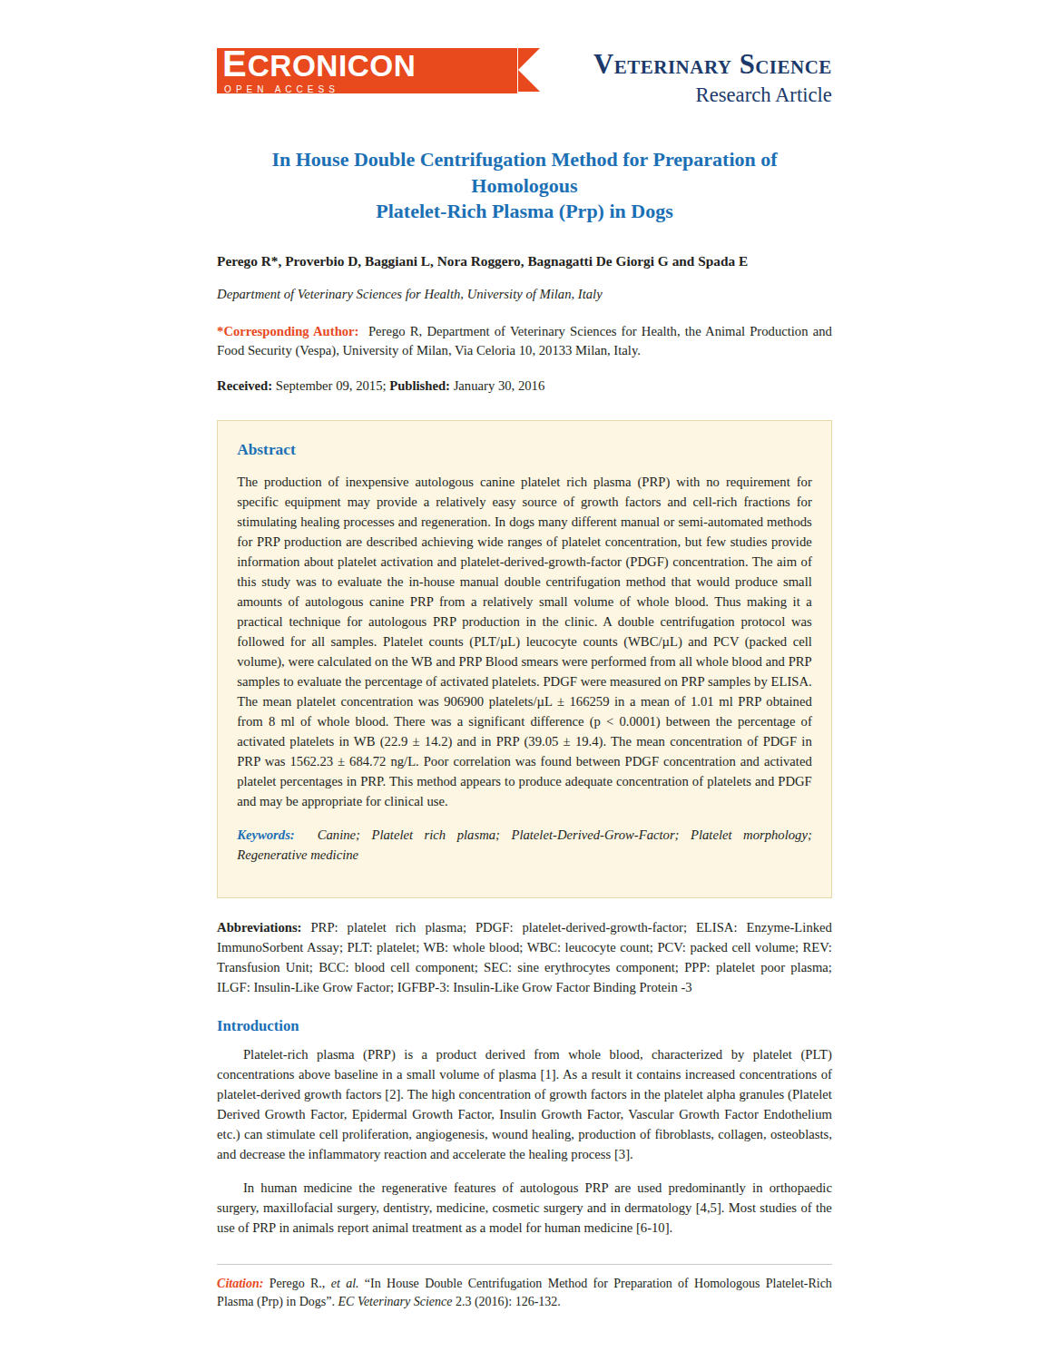ECRONICON
OPEN ACCESS
Veterinary Science
Research Article
In House Double Centrifugation Method for Preparation of Homologous
Platelet-Rich Plasma (Prp) in Dogs
Perego R*, Proverbio D, Baggiani L, Nora Roggero, Bagnagatti De Giorgi G and Spada E
Department of Veterinary Sciences for Health, University of Milan, Italy
*Corresponding Author: Perego R, Department of Veterinary Sciences for Health, the Animal Production and Food Security (Vespa), University of Milan, Via Celoria 10, 20133 Milan, Italy.
Received: September 09, 2015; Published: January 30, 2016
Abstract
The production of inexpensive autologous canine platelet rich plasma (PRP) with no requirement for specific equipment may provide a relatively easy source of growth factors and cell-rich fractions for stimulating healing processes and regeneration. In dogs many different manual or semi-automated methods for PRP production are described achieving wide ranges of platelet concentration, but few studies provide information about platelet activation and platelet-derived-growth-factor (PDGF) concentration. The aim of this study was to evaluate the in-house manual double centrifugation method that would produce small amounts of autologous canine PRP from a relatively small volume of whole blood. Thus making it a practical technique for autologous PRP production in the clinic. A double centrifugation protocol was followed for all samples. Platelet counts (PLT/µL) leucocyte counts (WBC/µL) and PCV (packed cell volume), were calculated on the WB and PRP Blood smears were performed from all whole blood and PRP samples to evaluate the percentage of activated platelets. PDGF were measured on PRP samples by ELISA. The mean platelet concentration was 906900 platelets/µL ± 166259 in a mean of 1.01 ml PRP obtained from 8 ml of whole blood. There was a significant difference (p < 0.0001) between the percentage of activated platelets in WB (22.9 ± 14.2) and in PRP (39.05 ± 19.4). The mean concentration of PDGF in PRP was 1562.23 ± 684.72 ng/L. Poor correlation was found between PDGF concentration and activated platelet percentages in PRP. This method appears to produce adequate concentration of platelets and PDGF and may be appropriate for clinical use.
Keywords: Canine; Platelet rich plasma; Platelet-Derived-Grow-Factor; Platelet morphology; Regenerative medicine
Abbreviations: PRP: platelet rich plasma; PDGF: platelet-derived-growth-factor; ELISA: Enzyme-Linked ImmunoSorbent Assay; PLT: platelet; WB: whole blood; WBC: leucocyte count; PCV: packed cell volume; REV: Transfusion Unit; BCC: blood cell component; SEC: sine erythrocytes component; PPP: platelet poor plasma; ILGF: Insulin-Like Grow Factor; IGFBP-3: Insulin-Like Grow Factor Binding Protein -3
Introduction
Platelet-rich plasma (PRP) is a product derived from whole blood, characterized by platelet (PLT) concentrations above baseline in a small volume of plasma [1]. As a result it contains increased concentrations of platelet-derived growth factors [2]. The high concentration of growth factors in the platelet alpha granules (Platelet Derived Growth Factor, Epidermal Growth Factor, Insulin Growth Factor, Vascular Growth Factor Endothelium etc.) can stimulate cell proliferation, angiogenesis, wound healing, production of fibroblasts, collagen, osteoblasts, and decrease the inflammatory reaction and accelerate the healing process [3].
In human medicine the regenerative features of autologous PRP are used predominantly in orthopaedic surgery, maxillofacial surgery, dentistry, medicine, cosmetic surgery and in dermatology [4,5]. Most studies of the use of PRP in animals report animal treatment as a model for human medicine [6-10].
Citation: Perego R., et al. “In House Double Centrifugation Method for Preparation of Homologous Platelet-Rich Plasma (Prp) in Dogs”. EC Veterinary Science 2.3 (2016): 126-132.